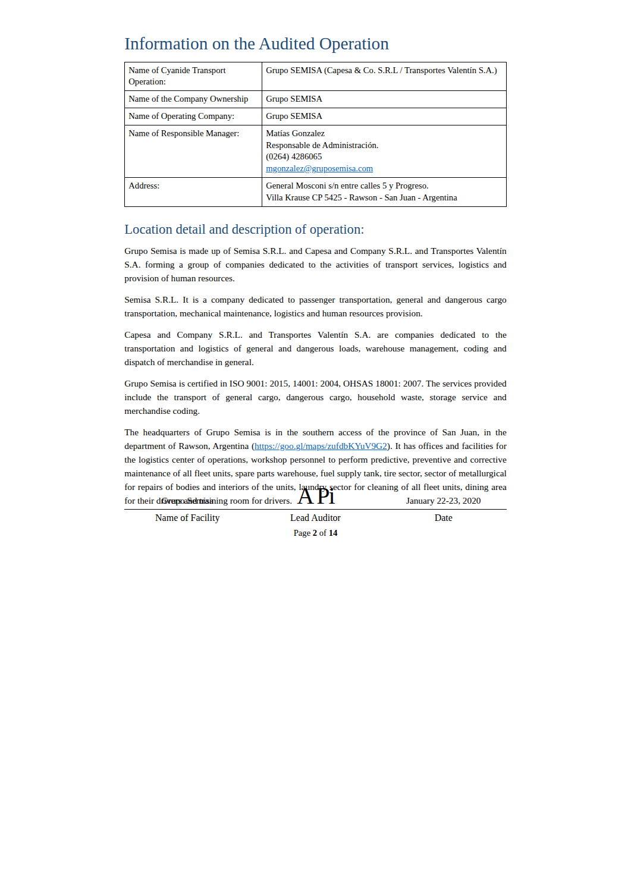Information on the Audited Operation
| Name of Cyanide Transport Operation: | Grupo SEMISA (Capesa & Co. S.R.L / Transportes Valentín S.A.) |
| Name of the Company Ownership | Grupo SEMISA |
| Name of Operating Company: | Grupo SEMISA |
| Name of Responsible Manager: | Matías Gonzalez Responsable de Administración. (0264) 4286065 mgonzalez@gruposemisa.com |
| Address: | General Mosconi s/n entre calles 5 y Progreso. Villa Krause CP 5425 - Rawson - San Juan - Argentina |
Location detail and description of operation:
Grupo Semisa is made up of Semisa S.R.L. and Capesa and Company S.R.L. and Transportes Valentín S.A. forming a group of companies dedicated to the activities of transport services, logistics and provision of human resources.
Semisa S.R.L. It is a company dedicated to passenger transportation, general and dangerous cargo transportation, mechanical maintenance, logistics and human resources provision.
Capesa and Company S.R.L. and Transportes Valentín S.A. are companies dedicated to the transportation and logistics of general and dangerous loads, warehouse management, coding and dispatch of merchandise in general.
Grupo Semisa is certified in ISO 9001: 2015, 14001: 2004, OHSAS 18001: 2007. The services provided include the transport of general cargo, dangerous cargo, household waste, storage service and merchandise coding.
The headquarters of Grupo Semisa is in the southern access of the province of San Juan, in the department of Rawson, Argentina (https://goo.gl/maps/zufdbKYuV9G2). It has offices and facilities for the logistics center of operations, workshop personnel to perform predictive, preventive and corrective maintenance of all fleet units, spare parts warehouse, fuel supply tank, tire sector, sector of metallurgical for repairs of bodies and interiors of the units, laundry sector for cleaning of all fleet units, dining area for their drivers and training room for drivers.
| Grupo Semisa | A Pi | January 22-23, 2020 |
| Name of Facility | Lead Auditor | Date |
Page 2 of 14